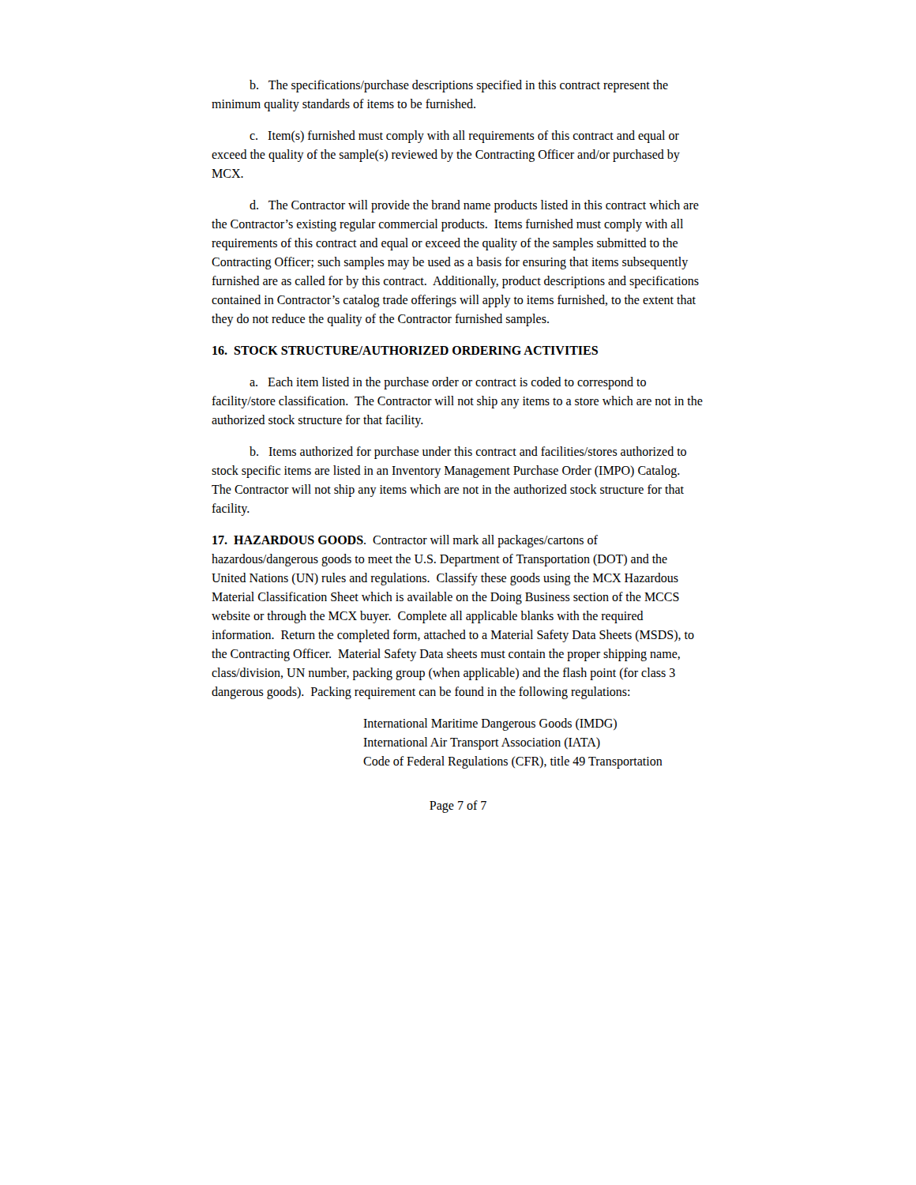b. The specifications/purchase descriptions specified in this contract represent the minimum quality standards of items to be furnished.
c. Item(s) furnished must comply with all requirements of this contract and equal or exceed the quality of the sample(s) reviewed by the Contracting Officer and/or purchased by MCX.
d. The Contractor will provide the brand name products listed in this contract which are the Contractor’s existing regular commercial products. Items furnished must comply with all requirements of this contract and equal or exceed the quality of the samples submitted to the Contracting Officer; such samples may be used as a basis for ensuring that items subsequently furnished are as called for by this contract. Additionally, product descriptions and specifications contained in Contractor’s catalog trade offerings will apply to items furnished, to the extent that they do not reduce the quality of the Contractor furnished samples.
16. STOCK STRUCTURE/AUTHORIZED ORDERING ACTIVITIES
a. Each item listed in the purchase order or contract is coded to correspond to facility/store classification. The Contractor will not ship any items to a store which are not in the authorized stock structure for that facility.
b. Items authorized for purchase under this contract and facilities/stores authorized to stock specific items are listed in an Inventory Management Purchase Order (IMPO) Catalog. The Contractor will not ship any items which are not in the authorized stock structure for that facility.
17. HAZARDOUS GOODS. Contractor will mark all packages/cartons of hazardous/dangerous goods to meet the U.S. Department of Transportation (DOT) and the United Nations (UN) rules and regulations. Classify these goods using the MCX Hazardous Material Classification Sheet which is available on the Doing Business section of the MCCS website or through the MCX buyer. Complete all applicable blanks with the required information. Return the completed form, attached to a Material Safety Data Sheets (MSDS), to the Contracting Officer. Material Safety Data sheets must contain the proper shipping name, class/division, UN number, packing group (when applicable) and the flash point (for class 3 dangerous goods). Packing requirement can be found in the following regulations:
International Maritime Dangerous Goods (IMDG)
International Air Transport Association (IATA)
Code of Federal Regulations (CFR), title 49 Transportation
Page 7 of 7